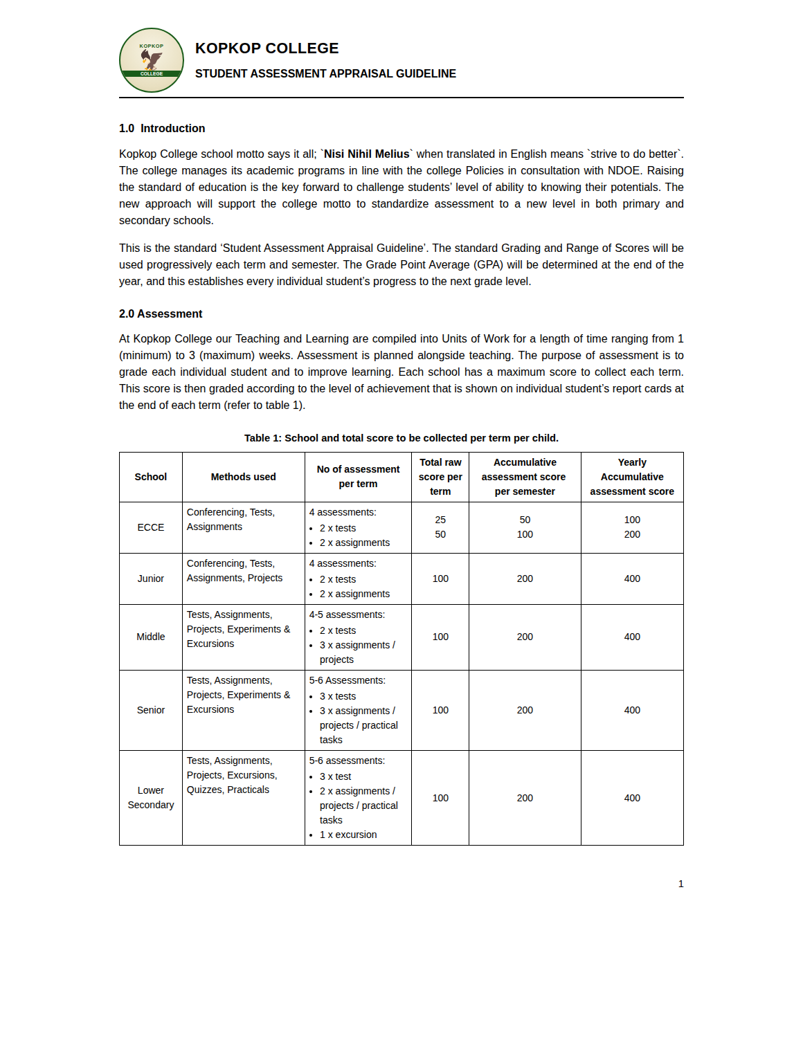KOPKOP 🦅 COLLEGE
KOPKOP COLLEGE
STUDENT ASSESSMENT APPRAISAL GUIDELINE
1.0 Introduction
Kopkop College school motto says it all; `Nisi Nihil Melius` when translated in English means `strive to do better`. The college manages its academic programs in line with the college Policies in consultation with NDOE. Raising the standard of education is the key forward to challenge students’ level of ability to knowing their potentials. The new approach will support the college motto to standardize assessment to a new level in both primary and secondary schools.
This is the standard ‘Student Assessment Appraisal Guideline’. The standard Grading and Range of Scores will be used progressively each term and semester. The Grade Point Average (GPA) will be determined at the end of the year, and this establishes every individual student’s progress to the next grade level.
2.0 Assessment
At Kopkop College our Teaching and Learning are compiled into Units of Work for a length of time ranging from 1 (minimum) to 3 (maximum) weeks. Assessment is planned alongside teaching. The purpose of assessment is to grade each individual student and to improve learning. Each school has a maximum score to collect each term. This score is then graded according to the level of achievement that is shown on individual student’s report cards at the end of each term (refer to table 1).
Table 1: School and total score to be collected per term per child.
| School | Methods used | No of assessment per term | Total raw score per term | Accumulative assessment score per semester | Yearly Accumulative assessment score |
| --- | --- | --- | --- | --- | --- |
| ECCE | Conferencing, Tests, Assignments | 4 assessments: 2 x tests 2 x assignments | 25 50 | 50 100 | 100 200 |
| Junior | Conferencing, Tests, Assignments, Projects | 4 assessments: 2 x tests 2 x assignments | 100 | 200 | 400 |
| Middle | Tests, Assignments, Projects, Experiments & Excursions | 4-5 assessments: 2 x tests 3 x assignments / projects | 100 | 200 | 400 |
| Senior | Tests, Assignments, Projects, Experiments & Excursions | 5-6 Assessments: 3 x tests 3 x assignments / projects / practical tasks | 100 | 200 | 400 |
| Lower Secondary | Tests, Assignments, Projects, Excursions, Quizzes, Practicals | 5-6 assessments: 3 x test 2 x assignments / projects / practical tasks 1 x excursion | 100 | 200 | 400 |
1